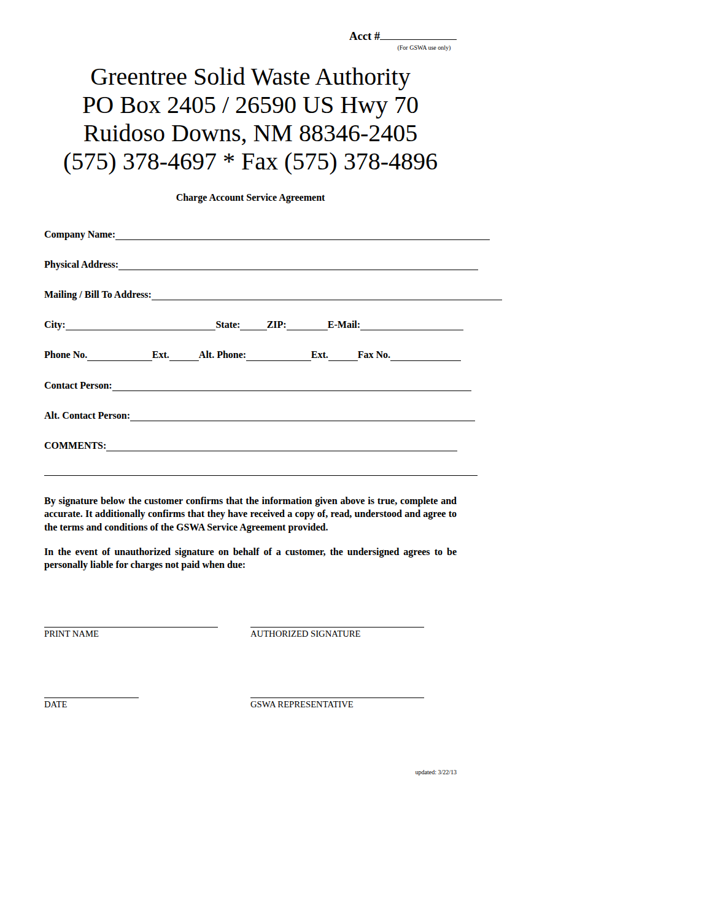Acct #
(For GSWA use only)
Greentree Solid Waste Authority
PO Box 2405 / 26590 US Hwy 70
Ruidoso Downs, NM 88346-2405
(575) 378-4697 * Fax (575) 378-4896
Charge Account Service Agreement
Company Name:
Physical Address:
Mailing / Bill To Address:
City: State: ZIP: E-Mail:
Phone No. Ext. Alt. Phone: Ext. Fax No.
Contact Person:
Alt. Contact Person:
COMMENTS:
By signature below the customer confirms that the information given above is true, complete and accurate. It additionally confirms that they have received a copy of, read, understood and agree to the terms and conditions of the GSWA Service Agreement provided.
In the event of unauthorized signature on behalf of a customer, the undersigned agrees to be personally liable for charges not paid when due:
PRINT NAME
AUTHORIZED SIGNATURE
DATE
GSWA REPRESENTATIVE
updated: 3/22/13